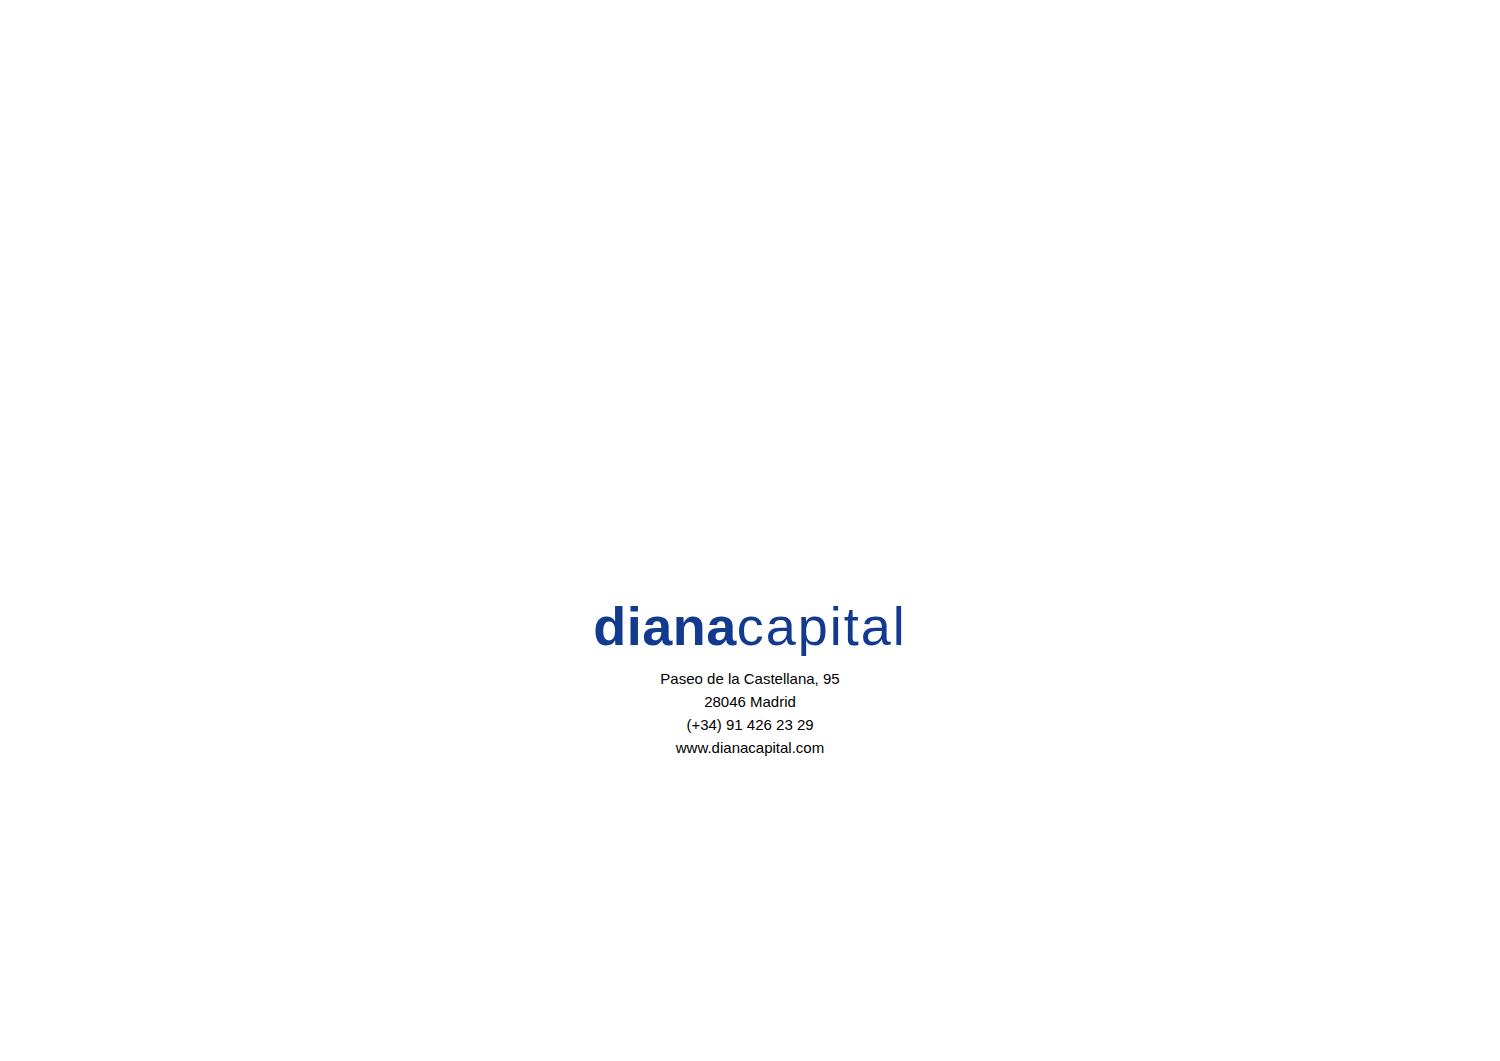diana capital
Paseo de la Castellana, 95
28046 Madrid
(+34) 91 426 23 29
www.dianacapital.com